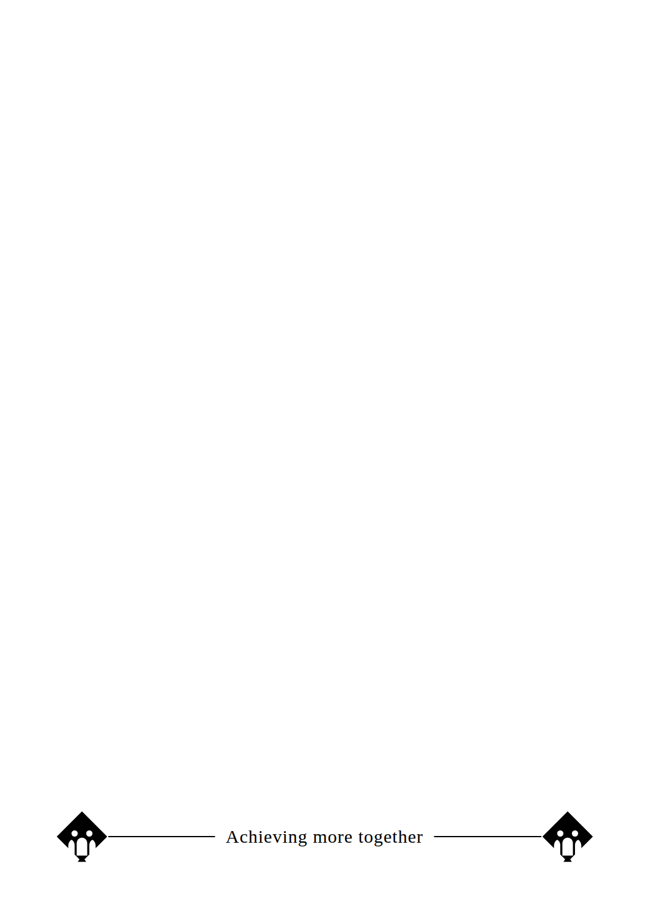Achieving more together